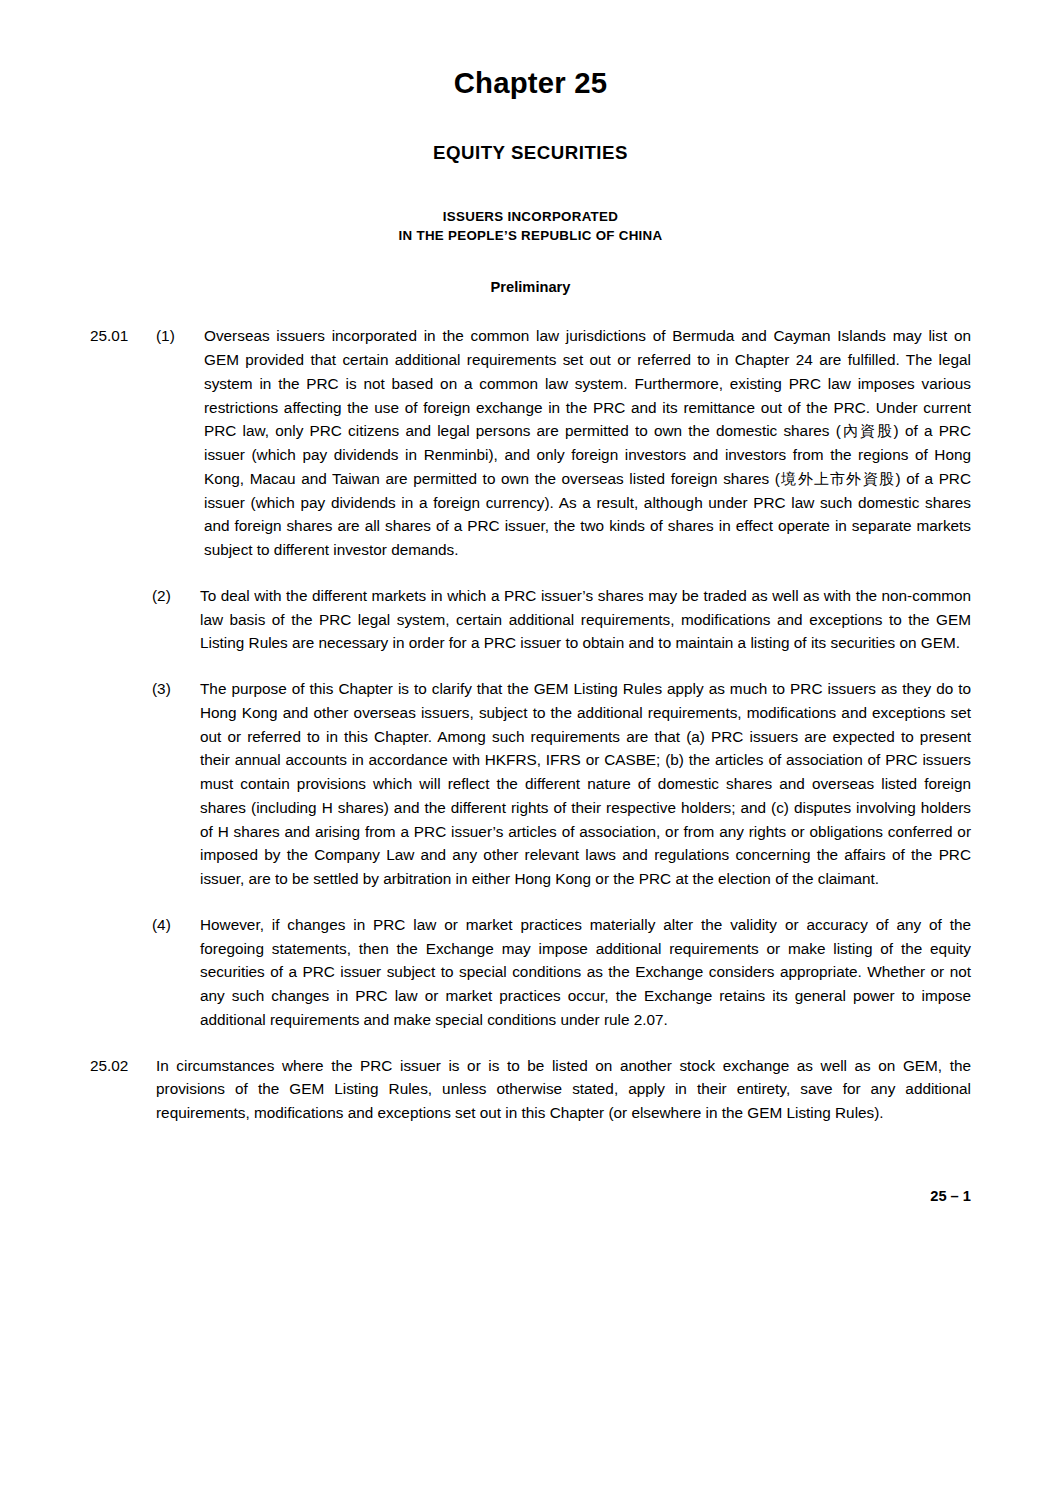Chapter 25
EQUITY SECURITIES
ISSUERS INCORPORATED
IN THE PEOPLE’S REPUBLIC OF CHINA
Preliminary
25.01
(1)
Overseas issuers incorporated in the common law jurisdictions of Bermuda and Cayman Islands may list on GEM provided that certain additional requirements set out or referred to in Chapter 24 are fulfilled. The legal system in the PRC is not based on a common law system. Furthermore, existing PRC law imposes various restrictions affecting the use of foreign exchange in the PRC and its remittance out of the PRC. Under current PRC law, only PRC citizens and legal persons are permitted to own the domestic shares (內資股) of a PRC issuer (which pay dividends in Renminbi), and only foreign investors and investors from the regions of Hong Kong, Macau and Taiwan are permitted to own the overseas listed foreign shares (境外上市外資股) of a PRC issuer (which pay dividends in a foreign currency). As a result, although under PRC law such domestic shares and foreign shares are all shares of a PRC issuer, the two kinds of shares in effect operate in separate markets subject to different investor demands.
(2)
To deal with the different markets in which a PRC issuer’s shares may be traded as well as with the non-common law basis of the PRC legal system, certain additional requirements, modifications and exceptions to the GEM Listing Rules are necessary in order for a PRC issuer to obtain and to maintain a listing of its securities on GEM.
(3)
The purpose of this Chapter is to clarify that the GEM Listing Rules apply as much to PRC issuers as they do to Hong Kong and other overseas issuers, subject to the additional requirements, modifications and exceptions set out or referred to in this Chapter. Among such requirements are that (a) PRC issuers are expected to present their annual accounts in accordance with HKFRS, IFRS or CASBE; (b) the articles of association of PRC issuers must contain provisions which will reflect the different nature of domestic shares and overseas listed foreign shares (including H shares) and the different rights of their respective holders; and (c) disputes involving holders of H shares and arising from a PRC issuer’s articles of association, or from any rights or obligations conferred or imposed by the Company Law and any other relevant laws and regulations concerning the affairs of the PRC issuer, are to be settled by arbitration in either Hong Kong or the PRC at the election of the claimant.
(4)
However, if changes in PRC law or market practices materially alter the validity or accuracy of any of the foregoing statements, then the Exchange may impose additional requirements or make listing of the equity securities of a PRC issuer subject to special conditions as the Exchange considers appropriate. Whether or not any such changes in PRC law or market practices occur, the Exchange retains its general power to impose additional requirements and make special conditions under rule 2.07.
25.02
In circumstances where the PRC issuer is or is to be listed on another stock exchange as well as on GEM, the provisions of the GEM Listing Rules, unless otherwise stated, apply in their entirety, save for any additional requirements, modifications and exceptions set out in this Chapter (or elsewhere in the GEM Listing Rules).
25 – 1